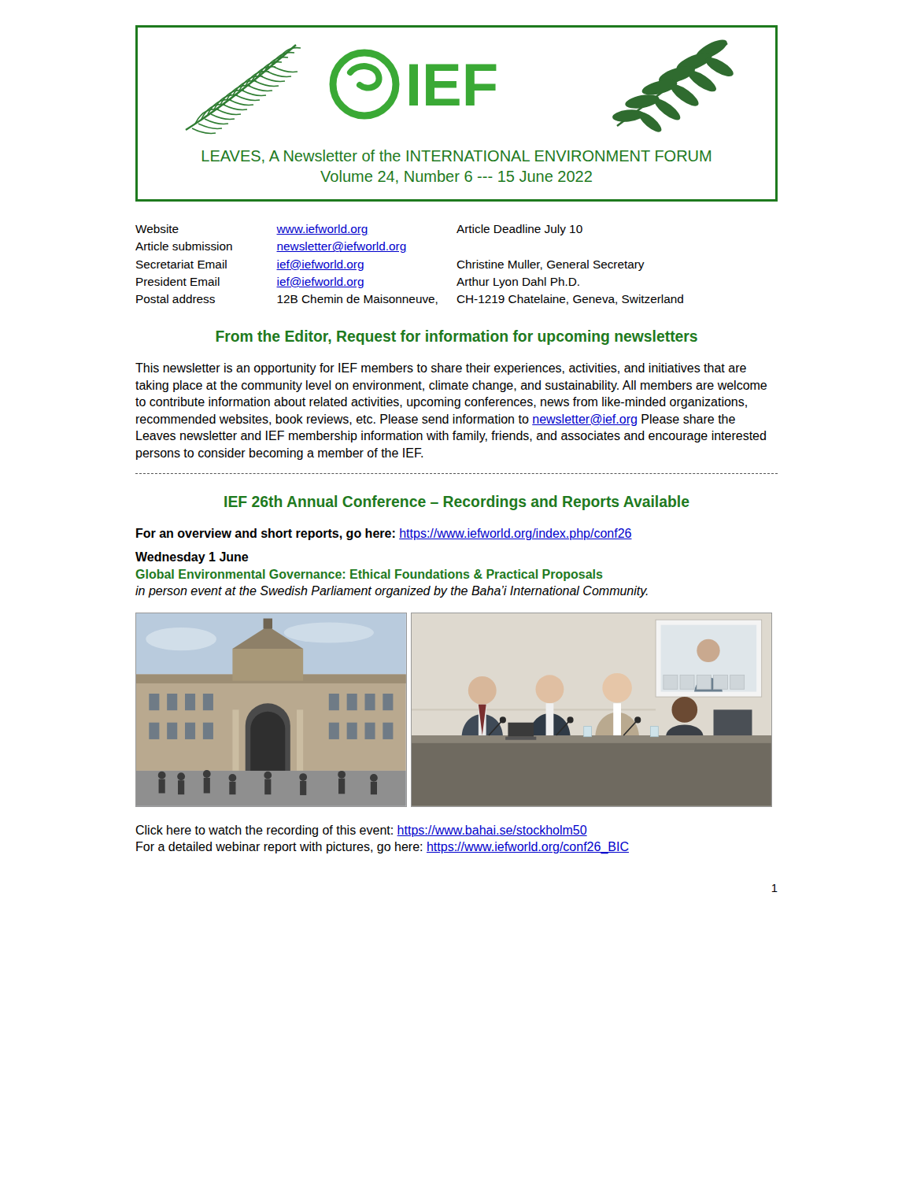IEF
LEAVES, A Newsletter of the INTERNATIONAL ENVIRONMENT FORUM
Volume 24, Number 6 --- 15 June 2022
| Website | www.iefworld.org | Article Deadline July 10 |
| Article submission | newsletter@iefworld.org | |
| Secretariat Email | ief@iefworld.org | Christine Muller, General Secretary |
| President Email | ief@iefworld.org | Arthur Lyon Dahl Ph.D. |
| Postal address | 12B Chemin de Maisonneuve, | CH-1219 Chatelaine, Geneva, Switzerland |
From the Editor, Request for information for upcoming newsletters
This newsletter is an opportunity for IEF members to share their experiences, activities, and initiatives that are taking place at the community level on environment, climate change, and sustainability. All members are welcome to contribute information about related activities, upcoming conferences, news from like-minded organizations, recommended websites, book reviews, etc. Please send information to newsletter@ief.org Please share the Leaves newsletter and IEF membership information with family, friends, and associates and encourage interested persons to consider becoming a member of the IEF.
IEF 26th Annual Conference – Recordings and Reports Available
For an overview and short reports, go here: https://www.iefworld.org/index.php/conf26
Wednesday 1 June
Global Environmental Governance: Ethical Foundations & Practical Proposals
in person event at the Swedish Parliament organized by the Baha’i International Community.
Click here to watch the recording of this event: https://www.bahai.se/stockholm50
For a detailed webinar report with pictures, go here: https://www.iefworld.org/conf26_BIC
1